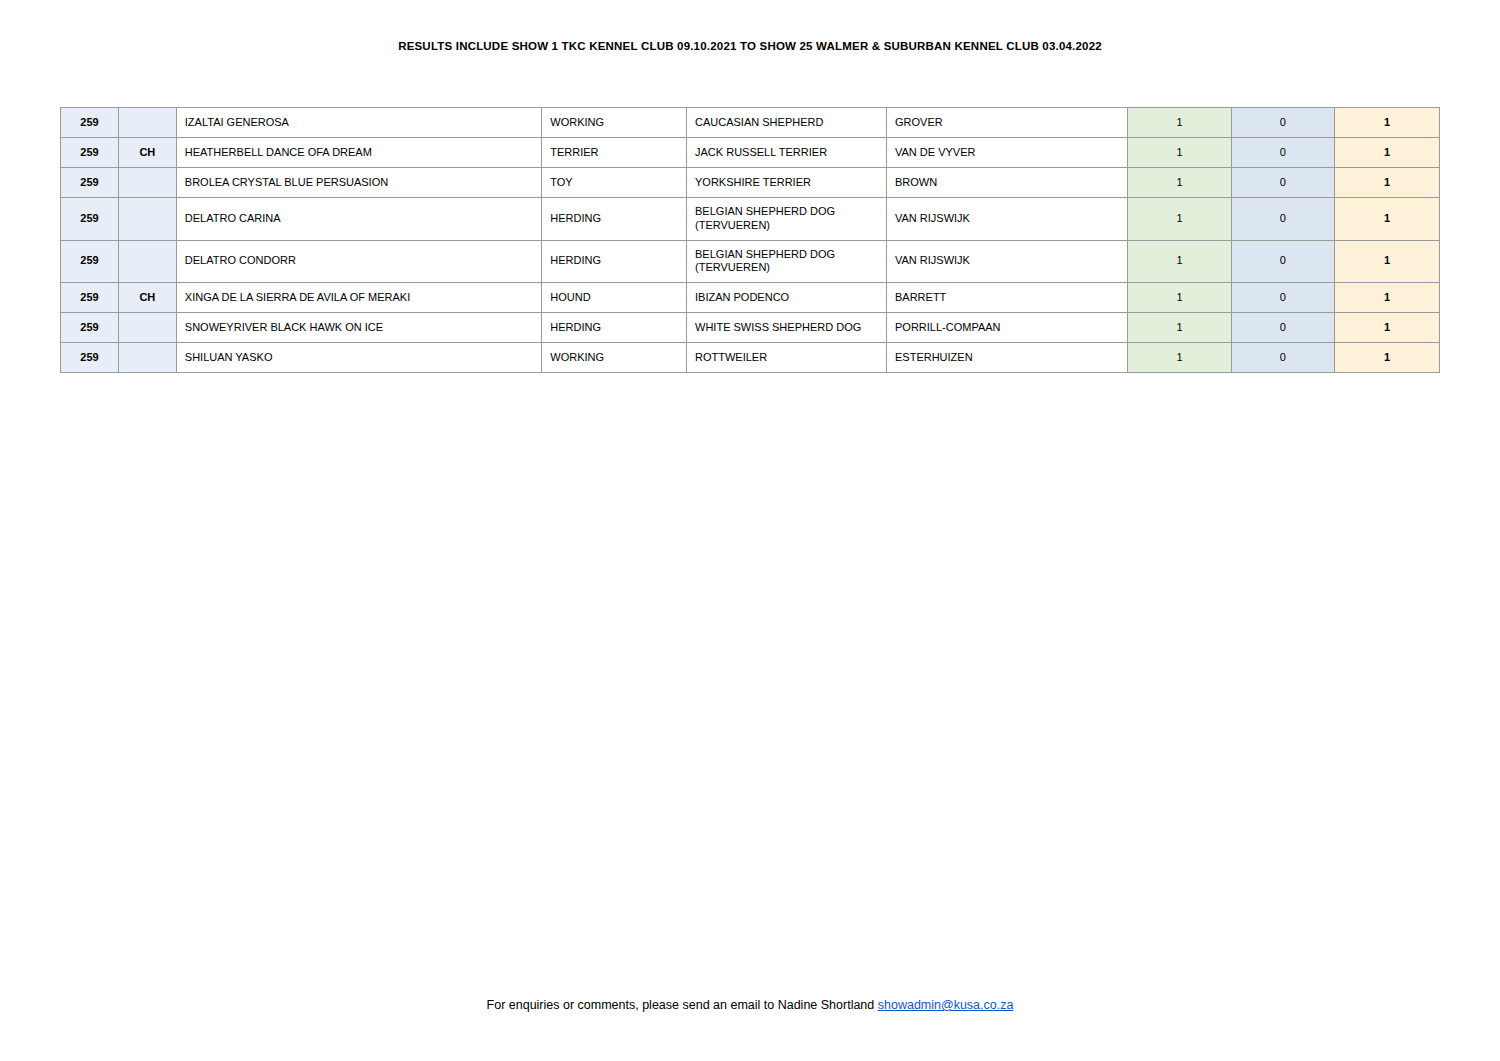RESULTS INCLUDE SHOW 1 TKC KENNEL CLUB 09.10.2021 TO SHOW 25 WALMER & SUBURBAN KENNEL CLUB 03.04.2022
| 259 | | IZALTAI GENEROSA | WORKING | CAUCASIAN SHEPHERD | GROVER | 1 | 0 | 1 |
| 259 | CH | HEATHERBELL DANCE OFA DREAM | TERRIER | JACK RUSSELL TERRIER | VAN DE VYVER | 1 | 0 | 1 |
| 259 | | BROLEA CRYSTAL BLUE PERSUASION | TOY | YORKSHIRE TERRIER | BROWN | 1 | 0 | 1 |
| 259 | | DELATRO CARINA | HERDING | BELGIAN SHEPHERD DOG (TERVUEREN) | VAN RIJSWIJK | 1 | 0 | 1 |
| 259 | | DELATRO CONDORR | HERDING | BELGIAN SHEPHERD DOG (TERVUEREN) | VAN RIJSWIJK | 1 | 0 | 1 |
| 259 | CH | XINGA DE LA SIERRA DE AVILA OF MERAKI | HOUND | IBIZAN PODENCO | BARRETT | 1 | 0 | 1 |
| 259 | | SNOWEYRIVER BLACK HAWK ON ICE | HERDING | WHITE SWISS SHEPHERD DOG | PORRILL-COMPAAN | 1 | 0 | 1 |
| 259 | | SHILUAN YASKO | WORKING | ROTTWEILER | ESTERHUIZEN | 1 | 0 | 1 |
For enquiries or comments, please send an email to Nadine Shortland showadmin@kusa.co.za